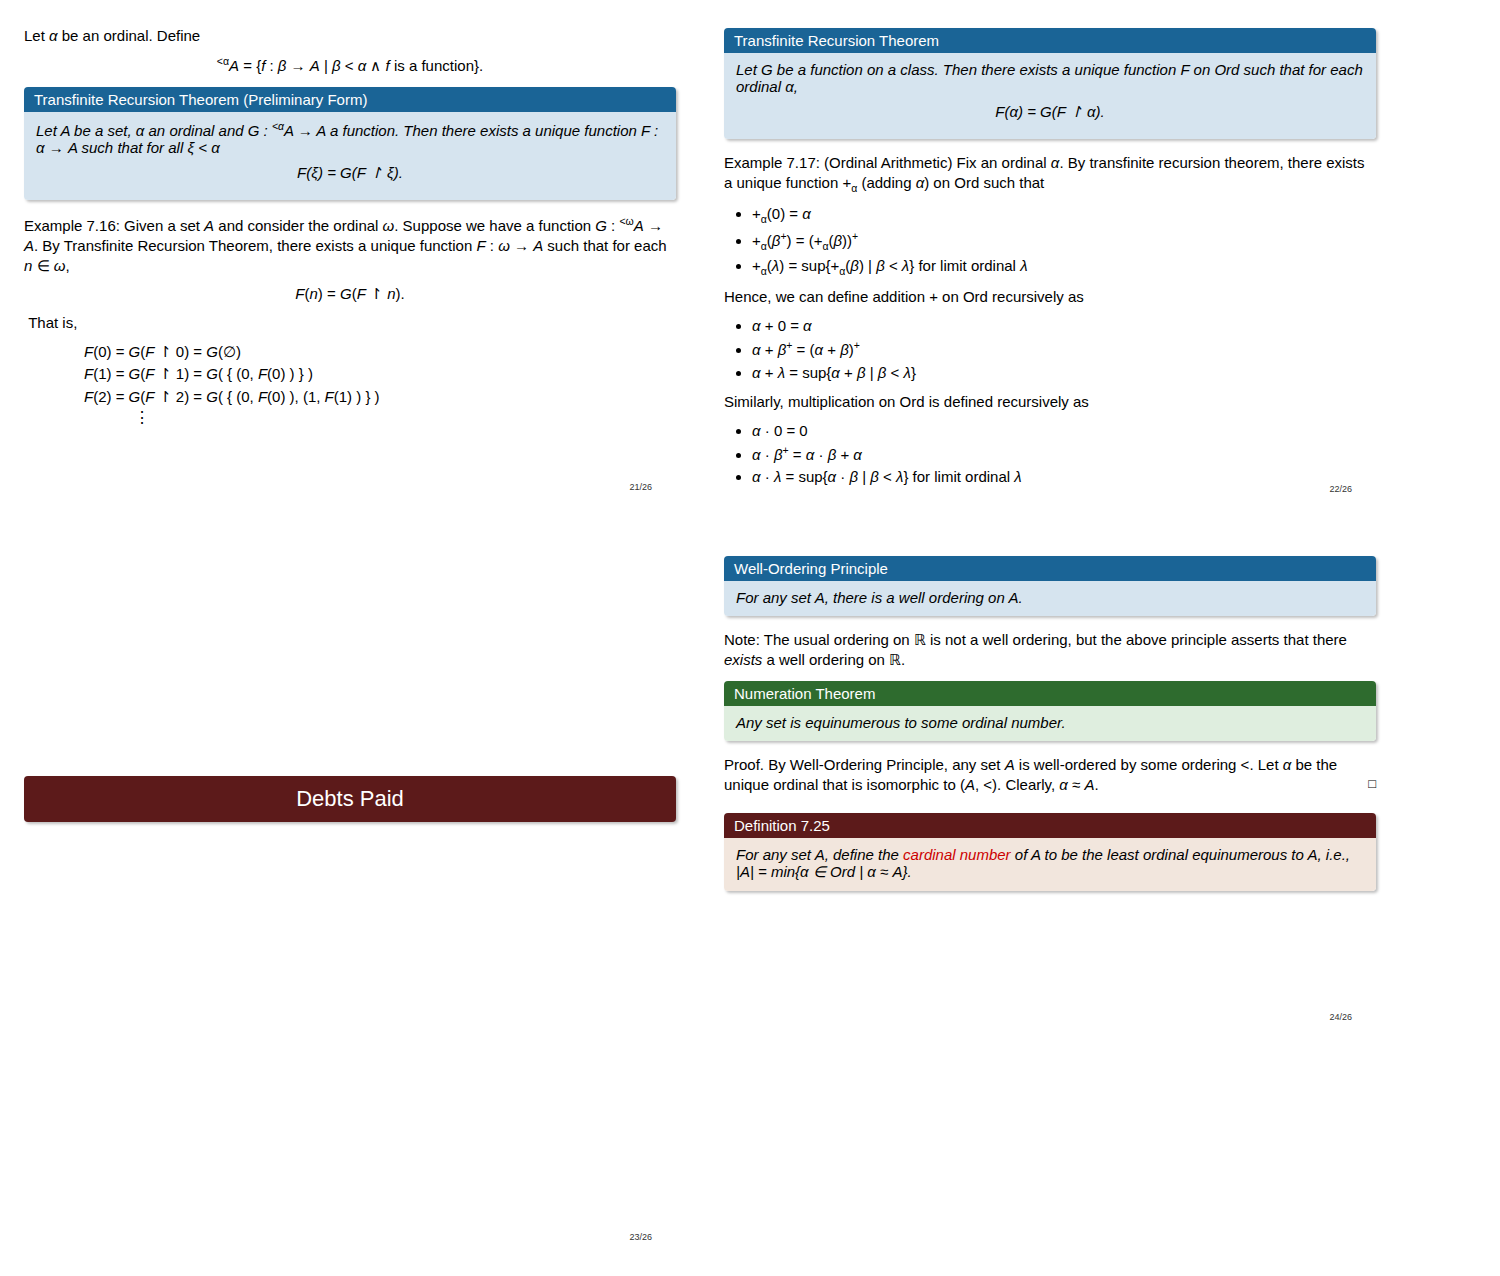Let α be an ordinal. Define
<αA = {f : β → A | β < α ∧ f is a function}.
Transfinite Recursion Theorem (Preliminary Form)
Let A be a set, α an ordinal and G : <αA → A a function. Then there exists a unique function F : α → A such that for all ξ < α
F(ξ) = G(F ↾ ξ).
Example 7.16: Given a set A and consider the ordinal ω. Suppose we have a function G : <ωA → A. By Transfinite Recursion Theorem, there exists a unique function F : ω → A such that for each n ∈ ω,
F(n) = G(F ↾ n).
That is,
F(0) = G(F ↾ 0) = G(∅)
F(1) = G(F ↾ 1) = G( { (0, F(0) ) } )
F(2) = G(F ↾ 2) = G( { (0, F(0) ), (1, F(1) ) } )
⋮
21/26
Transfinite Recursion Theorem
Let G be a function on a class. Then there exists a unique function F on Ord such that for each ordinal α,
F(α) = G(F ↾ α).
Example 7.17: (Ordinal Arithmetic) Fix an ordinal α. By transfinite recursion theorem, there exists a unique function +α (adding α) on Ord such that
+α(0) = α
+α(β+) = (+α(β))+
+α(λ) = sup{+α(β) | β < λ} for limit ordinal λ
Hence, we can define addition + on Ord recursively as
α + 0 = α
α + β+ = (α + β)+
α + λ = sup{α + β | β < λ}
Similarly, multiplication on Ord is defined recursively as
α · 0 = 0
α · β+ = α · β + α
α · λ = sup{α · β | β < λ} for limit ordinal λ
22/26
Debts Paid
23/26
Well-Ordering Principle
For any set A, there is a well ordering on A.
Note: The usual ordering on ℝ is not a well ordering, but the above principle asserts that there exists a well ordering on ℝ.
Numeration Theorem
Any set is equinumerous to some ordinal number.
Proof. By Well-Ordering Principle, any set A is well-ordered by some ordering <. Let α be the unique ordinal that is isomorphic to (A, <). Clearly, α ≈ A. □
Definition 7.25
For any set A, define the cardinal number of A to be the least ordinal equinumerous to A, i.e., |A| = min{α ∈ Ord | α ≈ A}.
24/26